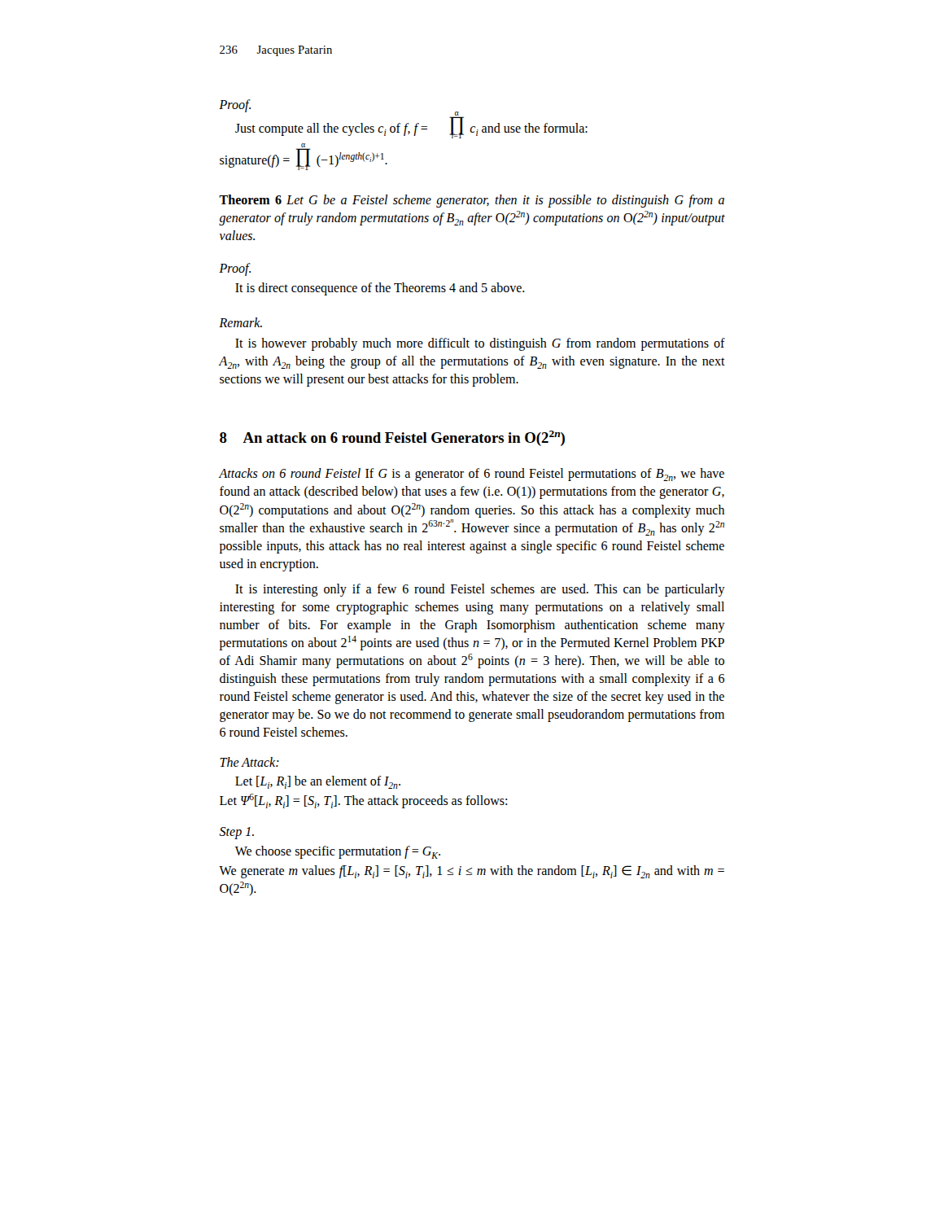236 Jacques Patarin
Proof.
Just compute all the cycles ci of f, f = α∏i=1 ci and use the formula:
signature(f) = α∏i=1 (−1)length(ci)+1.
Theorem 6 Let G be a Feistel scheme generator, then it is possible to distinguish G from a generator of truly random permutations of B2n after O(22n) computations on O(22n) input/output values.
Proof.
It is direct consequence of the Theorems 4 and 5 above.
Remark.
It is however probably much more difficult to distinguish G from random permutations of A2n, with A2n being the group of all the permutations of B2n with even signature. In the next sections we will present our best attacks for this problem.
8 An attack on 6 round Feistel Generators in O(22n)
Attacks on 6 round Feistel If G is a generator of 6 round Feistel permutations of B2n, we have found an attack (described below) that uses a few (i.e. O(1)) permutations from the generator G, O(22n) computations and about O(22n) random queries. So this attack has a complexity much smaller than the exhaustive search in 263n·2n. However since a permutation of B2n has only 22n possible inputs, this attack has no real interest against a single specific 6 round Feistel scheme used in encryption.
It is interesting only if a few 6 round Feistel schemes are used. This can be particularly interesting for some cryptographic schemes using many permutations on a relatively small number of bits. For example in the Graph Isomorphism authentication scheme many permutations on about 214 points are used (thus n = 7), or in the Permuted Kernel Problem PKP of Adi Shamir many permutations on about 26 points (n = 3 here). Then, we will be able to distinguish these permutations from truly random permutations with a small complexity if a 6 round Feistel scheme generator is used. And this, whatever the size of the secret key used in the generator may be. So we do not recommend to generate small pseudorandom permutations from 6 round Feistel schemes.
The Attack:
Let [Li, Ri] be an element of I2n.
Let Ψ6[Li, Ri] = [Si, Ti]. The attack proceeds as follows:
Step 1.
We choose specific permutation f = GK.
We generate m values f[Li, Ri] = [Si, Ti], 1 ≤ i ≤ m with the random [Li, Ri] ∈ I2n and with m = O(22n).